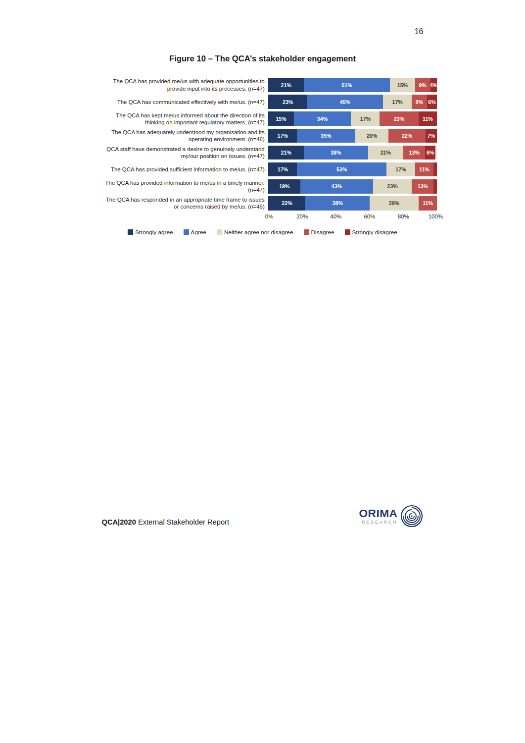16
Figure 10 – The QCA’s stakeholder engagement
The QCA has provided me/us with adequate opportunities to provide input into its processes. (n=47)
21%
51%
15%
9%
4%
The QCA has communicated effectively with me/us. (n=47)
23%
45%
17%
9%
6%
The QCA has kept me/us informed about the direction of its thinking on important regulatory matters. (n=47)
15%
34%
17%
23%
11%
The QCA has adequately understood my organisation and its operating environment. (n=46)
17%
35%
20%
22%
7%
QCA staff have demonstrated a desire to genuinely understand my/our position on issues. (n=47)
21%
38%
21%
13%
6%
The QCA has provided sufficient information to me/us. (n=47)
17%
53%
17%
11%
The QCA has provided information to me/us in a timely manner. (n=47)
19%
43%
23%
13%
The QCA has responded in an appropriate time frame to issues or concerns raised by me/us. (n=45)
22%
38%
29%
11%
0% 20% 40% 60% 80% 100%
Strongly agree
Agree
Neither agree nor disagree
Disagree
Strongly disagree
QCA|2020 External Stakeholder Report
ORIMA
RESEARCH